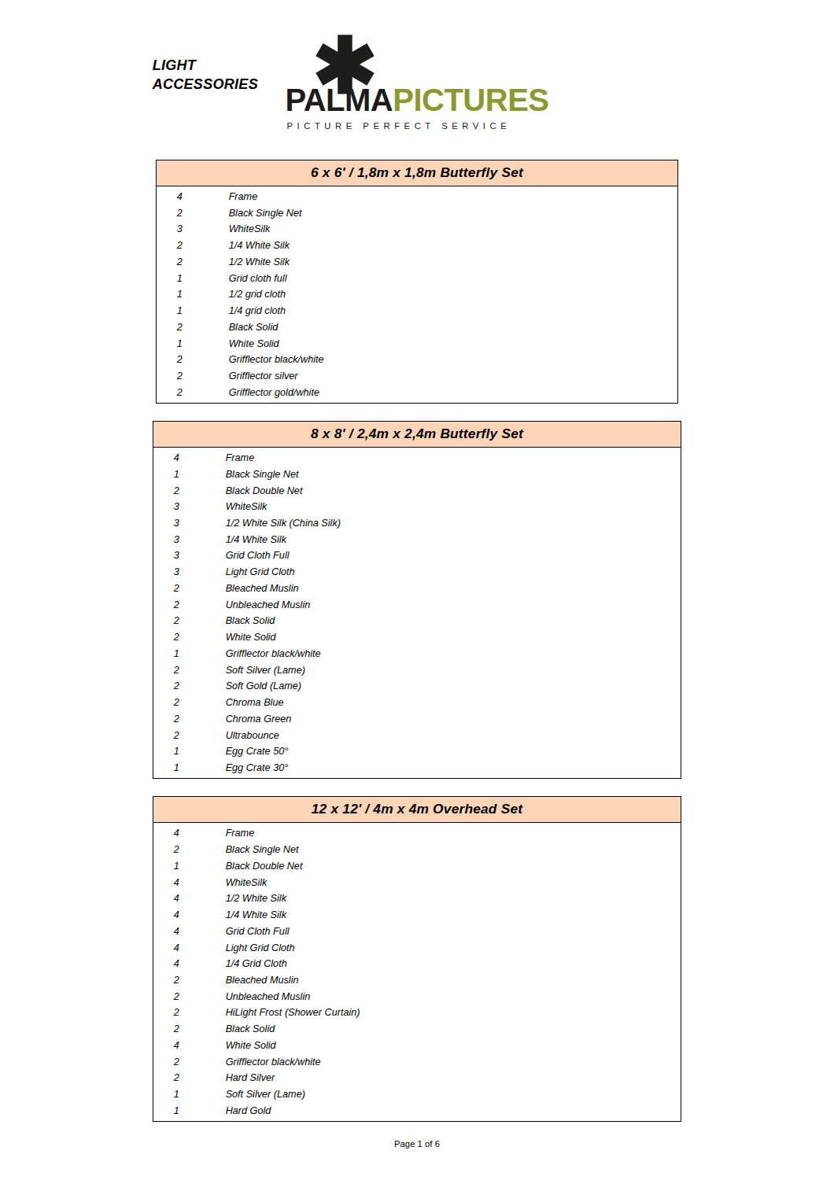LIGHT
ACCESSORIES
✱
PALMA PICTURES
PICTURE PERFECT SERVICE
6 x 6' / 1,8m x 1,8m Butterfly Set
| 4 | Frame |
| 2 | Black Single Net |
| 3 | WhiteSilk |
| 2 | 1/4 White Silk |
| 2 | 1/2 White Silk |
| 1 | Grid cloth full |
| 1 | 1/2 grid cloth |
| 1 | 1/4 grid cloth |
| 2 | Black Solid |
| 1 | White Solid |
| 2 | Grifflector black/white |
| 2 | Grifflector silver |
| 2 | Grifflector gold/white |
8 x 8' / 2,4m x 2,4m Butterfly Set
| 4 | Frame |
| 1 | Black Single Net |
| 2 | Black Double Net |
| 3 | WhiteSilk |
| 3 | 1/2 White Silk (China Silk) |
| 3 | 1/4 White Silk |
| 3 | Grid Cloth Full |
| 3 | Light Grid Cloth |
| 2 | Bleached Muslin |
| 2 | Unbleached Muslin |
| 2 | Black Solid |
| 2 | White Solid |
| 1 | Grifflector black/white |
| 2 | Soft Silver (Lame) |
| 2 | Soft Gold (Lame) |
| 2 | Chroma Blue |
| 2 | Chroma Green |
| 2 | Ultrabounce |
| 1 | Egg Crate 50° |
| 1 | Egg Crate 30° |
12 x 12' / 4m x 4m Overhead Set
| 4 | Frame |
| 2 | Black Single Net |
| 1 | Black Double Net |
| 4 | WhiteSilk |
| 4 | 1/2 White Silk |
| 4 | 1/4 White Silk |
| 4 | Grid Cloth Full |
| 4 | Light Grid Cloth |
| 4 | 1/4 Grid Cloth |
| 2 | Bleached Muslin |
| 2 | Unbleached Muslin |
| 2 | HiLight Frost (Shower Curtain) |
| 2 | Black Solid |
| 4 | White Solid |
| 2 | Grifflector black/white |
| 2 | Hard Silver |
| 1 | Soft Silver (Lame) |
| 1 | Hard Gold |
Page 1 of 6